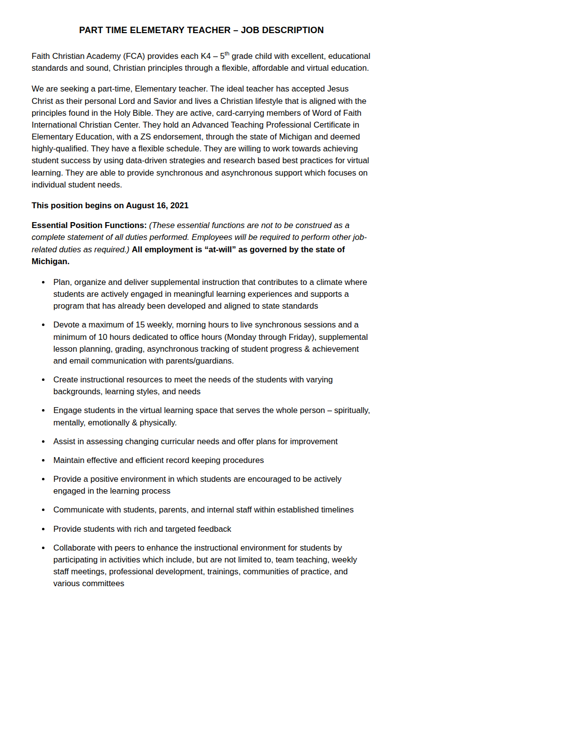PART TIME ELEMETARY TEACHER – JOB DESCRIPTION
Faith Christian Academy (FCA) provides each K4 – 5th grade child with excellent, educational standards and sound, Christian principles through a flexible, affordable and virtual education.
We are seeking a part-time, Elementary teacher. The ideal teacher has accepted Jesus Christ as their personal Lord and Savior and lives a Christian lifestyle that is aligned with the principles found in the Holy Bible. They are active, card-carrying members of Word of Faith International Christian Center. They hold an Advanced Teaching Professional Certificate in Elementary Education, with a ZS endorsement, through the state of Michigan and deemed highly-qualified. They have a flexible schedule. They are willing to work towards achieving student success by using data-driven strategies and research based best practices for virtual learning. They are able to provide synchronous and asynchronous support which focuses on individual student needs.
This position begins on August 16, 2021
Essential Position Functions: (These essential functions are not to be construed as a complete statement of all duties performed. Employees will be required to perform other job-related duties as required.) All employment is “at-will” as governed by the state of Michigan.
Plan, organize and deliver supplemental instruction that contributes to a climate where students are actively engaged in meaningful learning experiences and supports a program that has already been developed and aligned to state standards
Devote a maximum of 15 weekly, morning hours to live synchronous sessions and a minimum of 10 hours dedicated to office hours (Monday through Friday), supplemental lesson planning, grading, asynchronous tracking of student progress & achievement and email communication with parents/guardians.
Create instructional resources to meet the needs of the students with varying backgrounds, learning styles, and needs
Engage students in the virtual learning space that serves the whole person – spiritually, mentally, emotionally & physically.
Assist in assessing changing curricular needs and offer plans for improvement
Maintain effective and efficient record keeping procedures
Provide a positive environment in which students are encouraged to be actively engaged in the learning process
Communicate with students, parents, and internal staff within established timelines
Provide students with rich and targeted feedback
Collaborate with peers to enhance the instructional environment for students by participating in activities which include, but are not limited to, team teaching, weekly staff meetings, professional development, trainings, communities of practice, and various committees